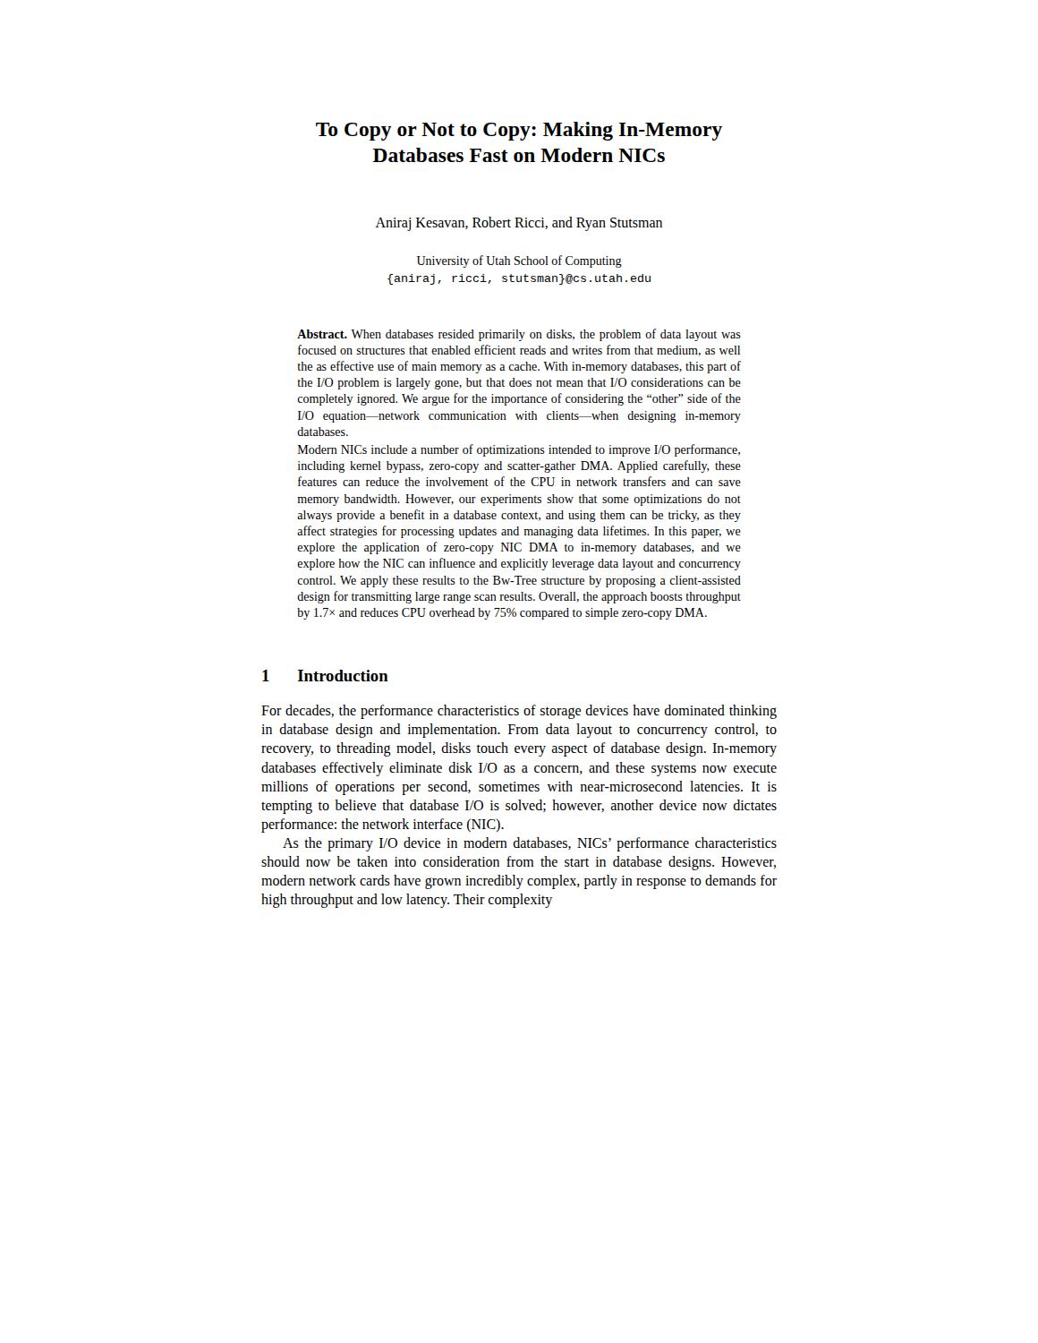To Copy or Not to Copy: Making In-Memory
Databases Fast on Modern NICs
Aniraj Kesavan, Robert Ricci, and Ryan Stutsman
University of Utah School of Computing
{aniraj, ricci, stutsman}@cs.utah.edu
Abstract. When databases resided primarily on disks, the problem of data layout was focused on structures that enabled efficient reads and writes from that medium, as well the as effective use of main memory as a cache. With in-memory databases, this part of the I/O problem is largely gone, but that does not mean that I/O considerations can be completely ignored. We argue for the importance of considering the “other” side of the I/O equation—network communication with clients—when designing in-memory databases.
Modern NICs include a number of optimizations intended to improve I/O performance, including kernel bypass, zero-copy and scatter-gather DMA. Applied carefully, these features can reduce the involvement of the CPU in network transfers and can save memory bandwidth. However, our experiments show that some optimizations do not always provide a benefit in a database context, and using them can be tricky, as they affect strategies for processing updates and managing data lifetimes. In this paper, we explore the application of zero-copy NIC DMA to in-memory databases, and we explore how the NIC can influence and explicitly leverage data layout and concurrency control. We apply these results to the Bw-Tree structure by proposing a client-assisted design for transmitting large range scan results. Overall, the approach boosts throughput by 1.7× and reduces CPU overhead by 75% compared to simple zero-copy DMA.
1 Introduction
For decades, the performance characteristics of storage devices have dominated thinking in database design and implementation. From data layout to concurrency control, to recovery, to threading model, disks touch every aspect of database design. In-memory databases effectively eliminate disk I/O as a concern, and these systems now execute millions of operations per second, sometimes with near-microsecond latencies. It is tempting to believe that database I/O is solved; however, another device now dictates performance: the network interface (NIC).
As the primary I/O device in modern databases, NICs’ performance characteristics should now be taken into consideration from the start in database designs. However, modern network cards have grown incredibly complex, partly in response to demands for high throughput and low latency. Their complexity